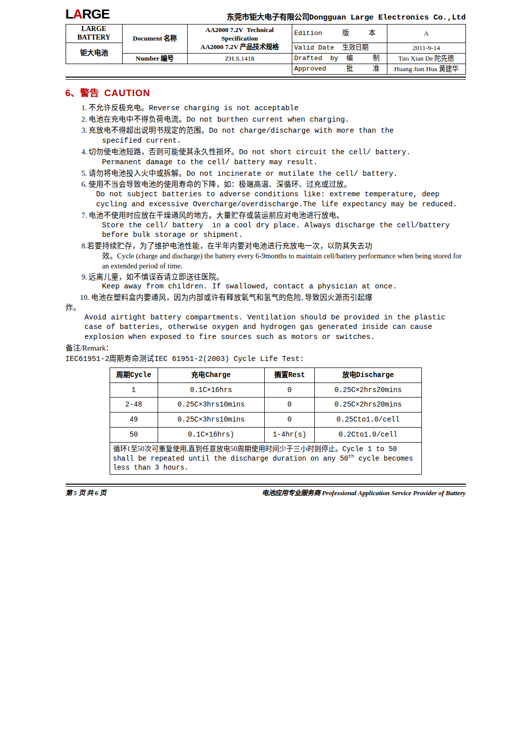LARGE
东莞市钜大电子有限公司Dongguan Large Electronics Co.,Ltd
| LARGE BATTERY | Document 名称 | AA2000 7.2V Technical Specification AA2000 7.2V 产品技术规格 | Edition 版 本 | A |
| 钜大电池 | Valid Date 生效日期 | 2011-9-14 |
| Number 编号 | ZH.S.1418 | Drafted by 编 制 | Tuo Xian De 陀先德 |
| | Approved 批 准 | Huang Jian Hua 黄建华 |
6、警告 CAUTION
1. 不允许反极充电。Reverse charging is not acceptable
2. 电池在充电中不得负荷电流。Do not burthen current when charging.
3. 充放电不得超出说明书规定的范围。Do not charge/discharge with more than the specified current.
4. 切勿使电池短路，否则可能使其永久性损坏。Do not short circuit the cell/ battery. Permanent damage to the cell/ battery may result.
5. 请勿将电池投入火中或拆解。Do not incinerate or mutilate the cell/ battery.
6. 使用不当会导致电池的使用寿命的下降，如：极端高温、深循环、过充或过放。 Do not subject batteries to adverse conditions like: extreme temperature, deep cycling and excessive Overcharge/overdischarge.The life expectancy may be reduced.
7. 电池不使用时应放在干燥通风的地方。大量贮存或装运前应对电池进行放电。 Store the cell/ battery in a cool dry place. Always discharge the cell/battery before bulk storage or shipment.
8.若要持续贮存，为了维护电池性能，在半年内要对电池进行充放电一次，以防其失去功 效。Cycle (charge and discharge) the battery every 6-9months to maintain cell/battery performance when being stored for an extended period of time.
9. 远离儿童，如不慎误吞请立即送往医院。 Keep away from children. If swallowed, contact a physician at once.
10. 电池在塑料盒内要通风，因为内部或许有释放氧气和氢气的危险, 导致因火源而引起爆
炸。
Avoid airtight battery compartments. Ventilation should be provided in the plastic case of batteries, otherwise oxygen and hydrogen gas generated inside can cause explosion when exposed to fire sources such as motors or switches.
备注/Remark：
IEC61951-2周期寿命测试IEC 61951-2(2003) Cycle Life Test:
| 周期 Cycle | 充电 Charge | 搁置 Rest | 放电 Discharge |
| --- | --- | --- | --- |
| 1 | 0.1C×16hrs | 0 | 0.25C×2hrs20mins |
| 2-48 | 0.25C×3hrs10mins | 0 | 0.25C×2hrs20mins |
| 49 | 0.25C×3hrs10mins | 0 | 0.25Cto1.0/cell |
| 50 | 0.1C×16hrs) | 1-4hr(s) | 0.2Cto1.0/cell |
| 循环1至50次可重复使用,直到任意放电50周期使用时间少于三小时则停止。 Cycle 1 to 50 shall be repeated until the discharge duration on any 50 th cycle becomes less than 3 hours. |
第 5 页 共 6 页
电池应用专业服务商 Professional Application Service Provider of Battery